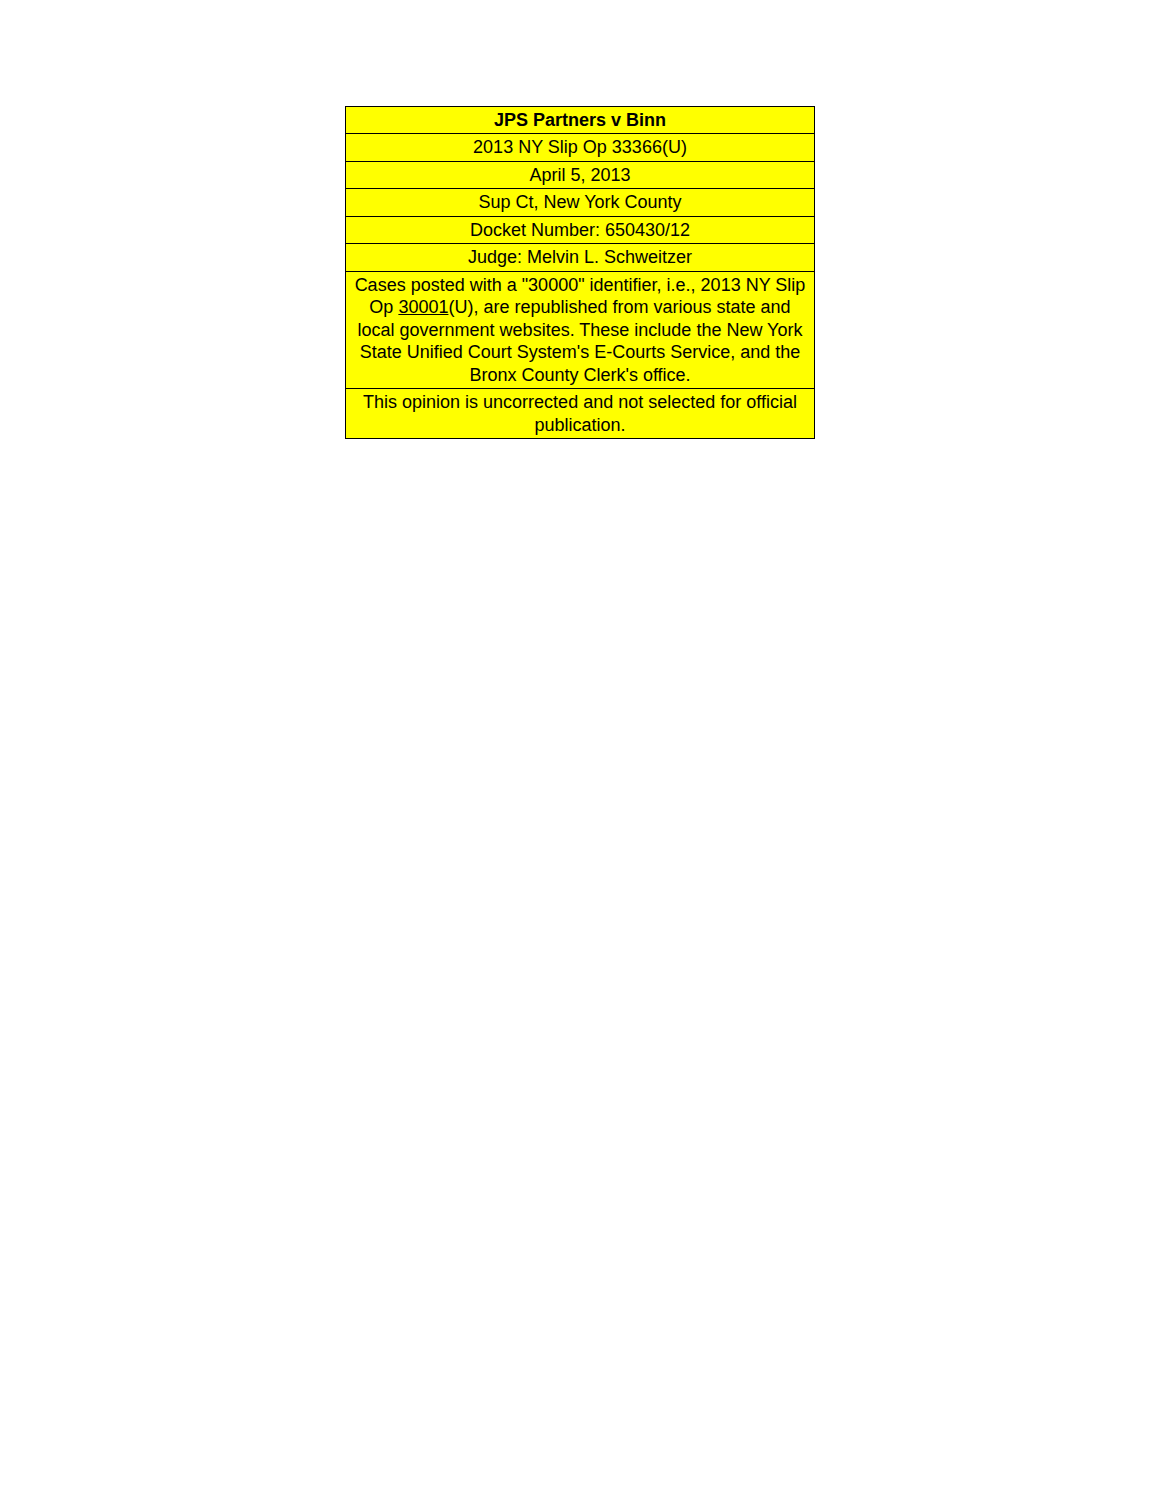| JPS Partners v Binn |
| 2013 NY Slip Op 33366(U) |
| April 5, 2013 |
| Sup Ct, New York County |
| Docket Number: 650430/12 |
| Judge: Melvin L. Schweitzer |
| Cases posted with a "30000" identifier, i.e., 2013 NY Slip Op 30001 (U), are republished from various state and local government websites. These include the New York State Unified Court System's E-Courts Service, and the Bronx County Clerk's office. |
| This opinion is uncorrected and not selected for official publication. |